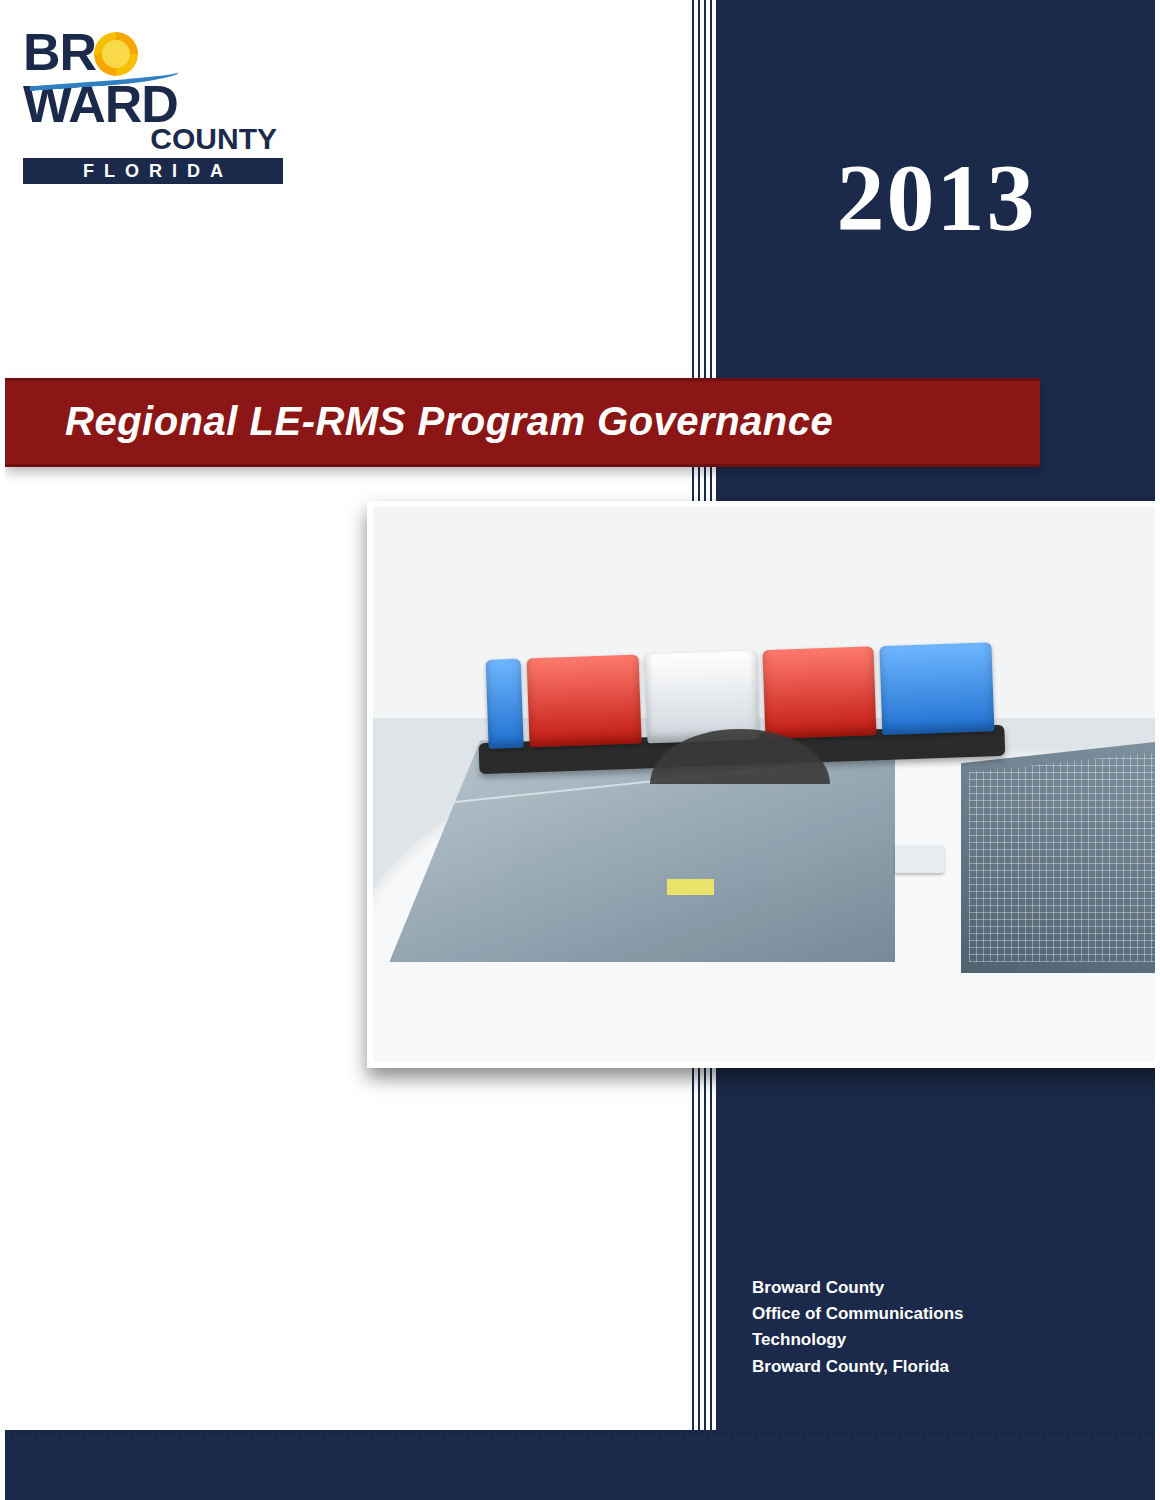BR WARD
COUNTY
FLORIDA
2013
Regional LE-RMS Program Governance
Broward County
Office of Communications
Technology
Broward County, Florida